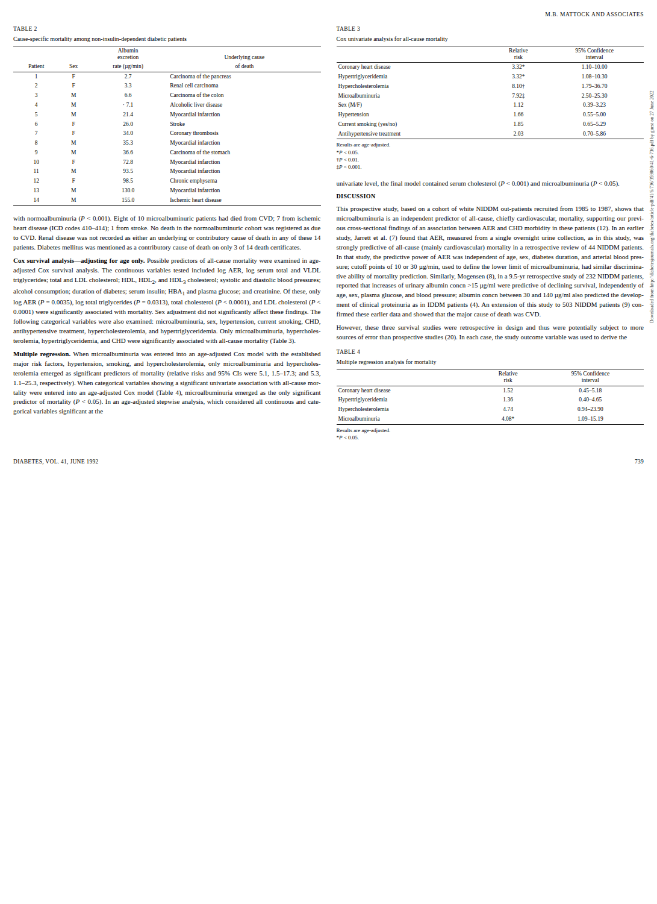M.B. MATTOCK AND ASSOCIATES
Downloaded from http://diabetesjournals.org/diabetes/article-pdf/41/6/736/359060/41-6-736.pdf by guest on 27 June 2022
TABLE 2
Cause-specific mortality among non-insulin-dependent diabetic patients
| | | Albumin excretion | Underlying cause |
| --- | --- | --- | --- |
| Patient | Sex | rate (µg/min) | of death |
| 1 | F | 2.7 | Carcinoma of the pancreas |
| 2 | F | 3.3 | Renal cell carcinoma |
| 3 | M | 6.6 | Carcinoma of the colon |
| 4 | M | · 7.1 | Alcoholic liver disease |
| 5 | M | 21.4 | Myocardial infarction |
| 6 | F | 26.0 | Stroke |
| 7 | F | 34.0 | Coronary thrombosis |
| 8 | M | 35.3 | Myocardial infarction |
| 9 | M | 36.6 | Carcinoma of the stomach |
| 10 | F | 72.8 | Myocardial infarction |
| 11 | M | 93.5 | Myocardial infarction |
| 12 | F | 98.5 | Chronic emphysema |
| 13 | M | 130.0 | Myocardial infarction |
| 14 | M | 155.0 | Ischemic heart disease |
with normoalbuminuria (P < 0.001). Eight of 10 microalbuminuric patients had died from CVD; 7 from ischemic heart disease (ICD codes 410–414); 1 from stroke. No death in the normoalbuminuric cohort was registered as due to CVD. Renal disease was not recorded as either an underlying or contributory cause of death in any of these 14 patients. Diabetes mellitus was mentioned as a contributory cause of death on only 3 of 14 death certificates.
Cox survival analysis—adjusting for age only. Possible predictors of all-cause mortality were examined in age-adjusted Cox survival analysis. The continuous variables tested included log AER, log serum total and VLDL triglycerides; total and LDL cholesterol; HDL, HDL2, and HDL3 cholesterol; systolic and diastolic blood pressures; alcohol consumption; duration of diabetes; serum insulin; HBA1 and plasma glucose; and creatinine. Of these, only log AER (P = 0.0035), log total triglycerides (P = 0.0313), total cholesterol (P < 0.0001), and LDL cholesterol (P < 0.0001) were significantly associated with mortality. Sex adjustment did not significantly affect these findings. The following categorical variables were also examined: microalbuminuria, sex, hypertension, current smoking, CHD, antihypertensive treatment, hypercholesterolemia, and hypertriglyceridemia. Only microalbuminuria, hypercholesterolemia, hypertriglyceridemia, and CHD were significantly associated with all-cause mortality (Table 3).
Multiple regression. When microalbuminuria was entered into an age-adjusted Cox model with the established major risk factors, hypertension, smoking, and hypercholesterolemia, only microalbuminuria and hypercholesterolemia emerged as significant predictors of mortality (relative risks and 95% CIs were 5.1, 1.5–17.3; and 5.3, 1.1–25.3, respectively). When categorical variables showing a significant univariate association with all-cause mortality were entered into an age-adjusted Cox model (Table 4), microalbuminuria emerged as the only significant predictor of mortality (P < 0.05). In an age-adjusted stepwise analysis, which considered all continuous and categorical variables significant at the
TABLE 3
Cox univariate analysis for all-cause mortality
| | Relative risk | 95% Confidence interval |
| --- | --- | --- |
| Coronary heart disease | 3.32* | 1.10–10.00 |
| Hypertriglyceridemia | 3.32* | 1.08–10.30 |
| Hypercholesterolemia | 8.10† | 1.79–36.70 |
| Microalbuminuria | 7.92‡ | 2.50–25.30 |
| Sex (M/F) | 1.12 | 0.39–3.23 |
| Hypertension | 1.66 | 0.55–5.00 |
| Current smoking (yes/no) | 1.85 | 0.65–5.29 |
| Antihypertensive treatment | 2.03 | 0.70–5.86 |
Results are age-adjusted.
*P < 0.05.
†P < 0.01.
‡P < 0.001.
univariate level, the final model contained serum cholesterol (P < 0.001) and microalbuminuria (P < 0.05).
DISCUSSION
This prospective study, based on a cohort of white NIDDM out-patients recruited from 1985 to 1987, shows that microalbuminuria is an independent predictor of all-cause, chiefly cardiovascular, mortality, supporting our previous cross-sectional findings of an association between AER and CHD morbidity in these patients (12). In an earlier study, Jarrett et al. (7) found that AER, measured from a single overnight urine collection, as in this study, was strongly predictive of all-cause (mainly cardiovascular) mortality in a retrospective review of 44 NIDDM patients. In that study, the predictive power of AER was independent of age, sex, diabetes duration, and arterial blood pressure; cutoff points of 10 or 30 µg/min, used to define the lower limit of microalbuminuria, had similar discriminative ability of mortality prediction. Similarly, Mogensen (8), in a 9.5-yr retrospective study of 232 NIDDM patients, reported that increases of urinary albumin concn >15 µg/ml were predictive of declining survival, independently of age, sex, plasma glucose, and blood pressure; albumin concn between 30 and 140 µg/ml also predicted the development of clinical proteinuria as in IDDM patients (4). An extension of this study to 503 NIDDM patients (9) confirmed these earlier data and showed that the major cause of death was CVD.
However, these three survival studies were retrospective in design and thus were potentially subject to more sources of error than prospective studies (20). In each case, the study outcome variable was used to derive the
TABLE 4
Multiple regression analysis for mortality
| | Relative risk | 95% Confidence interval |
| --- | --- | --- |
| Coronary heart disease | 1.52 | 0.45–5.18 |
| Hypertriglyceridemia | 1.36 | 0.40–4.65 |
| Hypercholesterolemia | 4.74 | 0.94–23.90 |
| Microalbuminuria | 4.08* | 1.09–15.19 |
Results are age-adjusted.
*P < 0.05.
DIABETES, VOL. 41, JUNE 1992 739